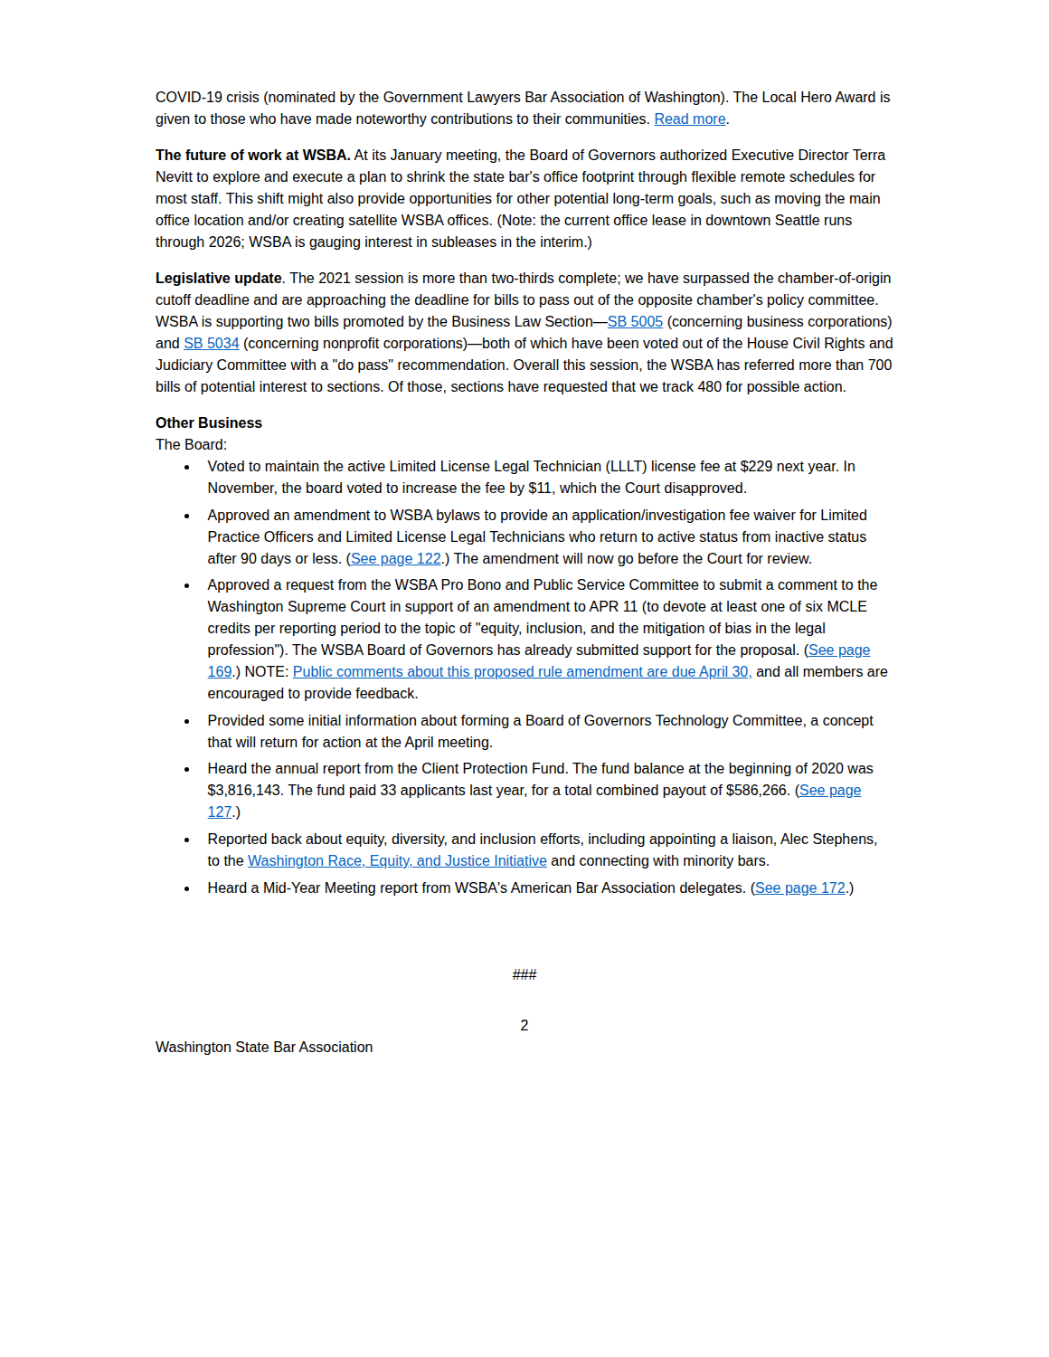COVID-19 crisis (nominated by the Government Lawyers Bar Association of Washington). The Local Hero Award is given to those who have made noteworthy contributions to their communities. Read more.
The future of work at WSBA. At its January meeting, the Board of Governors authorized Executive Director Terra Nevitt to explore and execute a plan to shrink the state bar's office footprint through flexible remote schedules for most staff. This shift might also provide opportunities for other potential long-term goals, such as moving the main office location and/or creating satellite WSBA offices. (Note: the current office lease in downtown Seattle runs through 2026; WSBA is gauging interest in subleases in the interim.)
Legislative update. The 2021 session is more than two-thirds complete; we have surpassed the chamber-of-origin cutoff deadline and are approaching the deadline for bills to pass out of the opposite chamber's policy committee. WSBA is supporting two bills promoted by the Business Law Section—SB 5005 (concerning business corporations) and SB 5034 (concerning nonprofit corporations)—both of which have been voted out of the House Civil Rights and Judiciary Committee with a "do pass" recommendation. Overall this session, the WSBA has referred more than 700 bills of potential interest to sections. Of those, sections have requested that we track 480 for possible action.
Other Business
The Board:
Voted to maintain the active Limited License Legal Technician (LLLT) license fee at $229 next year. In November, the board voted to increase the fee by $11, which the Court disapproved.
Approved an amendment to WSBA bylaws to provide an application/investigation fee waiver for Limited Practice Officers and Limited License Legal Technicians who return to active status from inactive status after 90 days or less. (See page 122.) The amendment will now go before the Court for review.
Approved a request from the WSBA Pro Bono and Public Service Committee to submit a comment to the Washington Supreme Court in support of an amendment to APR 11 (to devote at least one of six MCLE credits per reporting period to the topic of "equity, inclusion, and the mitigation of bias in the legal profession"). The WSBA Board of Governors has already submitted support for the proposal. (See page 169.) NOTE: Public comments about this proposed rule amendment are due April 30, and all members are encouraged to provide feedback.
Provided some initial information about forming a Board of Governors Technology Committee, a concept that will return for action at the April meeting.
Heard the annual report from the Client Protection Fund. The fund balance at the beginning of 2020 was $3,816,143. The fund paid 33 applicants last year, for a total combined payout of $586,266. (See page 127.)
Reported back about equity, diversity, and inclusion efforts, including appointing a liaison, Alec Stephens, to the Washington Race, Equity, and Justice Initiative and connecting with minority bars.
Heard a Mid-Year Meeting report from WSBA's American Bar Association delegates. (See page 172.)
###
2
Washington State Bar Association